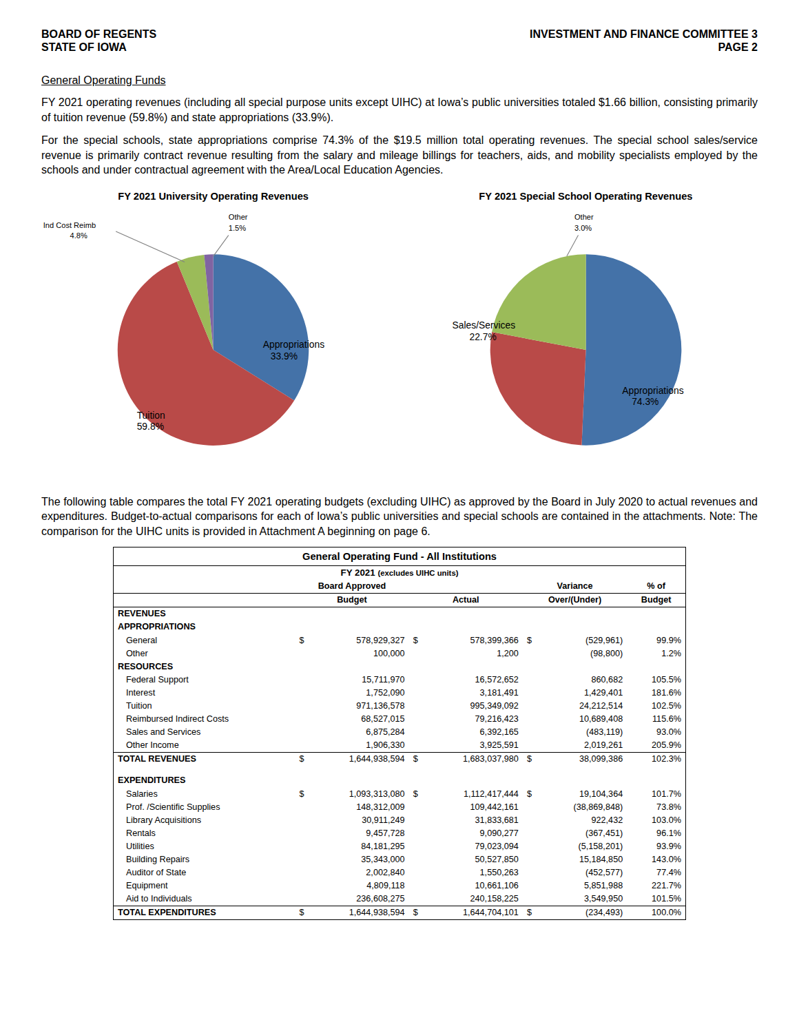BOARD OF REGENTS
STATE OF IOWA
INVESTMENT AND FINANCE COMMITTEE 3
PAGE 2
General Operating Funds
FY 2021 operating revenues (including all special purpose units except UIHC) at Iowa’s public universities totaled $1.66 billion, consisting primarily of tuition revenue (59.8%) and state appropriations (33.9%).
For the special schools, state appropriations comprise 74.3% of the $19.5 million total operating revenues. The special school sales/service revenue is primarily contract revenue resulting from the salary and mileage billings for teachers, aids, and mobility specialists employed by the schools and under contractual agreement with the Area/Local Education Agencies.
FY 2021 University Operating Revenues
Appropriations 33.9% Tuition 59.8% Ind Cost Reimb 4.8% Other 1.5%
FY 2021 Special School Operating Revenues
Appropriations 74.3% Sales/Services 22.7% Other 3.0%
The following table compares the total FY 2021 operating budgets (excluding UIHC) as approved by the Board in July 2020 to actual revenues and expenditures. Budget-to-actual comparisons for each of Iowa’s public universities and special schools are contained in the attachments. Note: The comparison for the UIHC units is provided in Attachment A beginning on page 6.
General Operating Fund - All Institutions
| FY 2021 (excludes UIHC units) |
| | Board Approved | | Variance | % of |
| | Budget | Actual | Over/(Under) | Budget |
| REVENUES | |
| APPROPRIATIONS | |
| General | $ | 578,929,327 | $ | 578,399,366 | $ | (529,961) | 99.9% |
| Other | | 100,000 | | 1,200 | | (98,800) | 1.2% |
| RESOURCES | |
| Federal Support | | 15,711,970 | | 16,572,652 | | 860,682 | 105.5% |
| Interest | | 1,752,090 | | 3,181,491 | | 1,429,401 | 181.6% |
| Tuition | | 971,136,578 | | 995,349,092 | | 24,212,514 | 102.5% |
| Reimbursed Indirect Costs | | 68,527,015 | | 79,216,423 | | 10,689,408 | 115.6% |
| Sales and Services | | 6,875,284 | | 6,392,165 | | (483,119) | 93.0% |
| Other Income | | 1,906,330 | | 3,925,591 | | 2,019,261 | 205.9% |
| TOTAL REVENUES | $ | 1,644,938,594 | $ | 1,683,037,980 | $ | 38,099,386 | 102.3% |
| EXPENDITURES | |
| Salaries | $ | 1,093,313,080 | $ | 1,112,417,444 | $ | 19,104,364 | 101.7% |
| Prof. /Scientific Supplies | | 148,312,009 | | 109,442,161 | | (38,869,848) | 73.8% |
| Library Acquisitions | | 30,911,249 | | 31,833,681 | | 922,432 | 103.0% |
| Rentals | | 9,457,728 | | 9,090,277 | | (367,451) | 96.1% |
| Utilities | | 84,181,295 | | 79,023,094 | | (5,158,201) | 93.9% |
| Building Repairs | | 35,343,000 | | 50,527,850 | | 15,184,850 | 143.0% |
| Auditor of State | | 2,002,840 | | 1,550,263 | | (452,577) | 77.4% |
| Equipment | | 4,809,118 | | 10,661,106 | | 5,851,988 | 221.7% |
| Aid to Individuals | | 236,608,275 | | 240,158,225 | | 3,549,950 | 101.5% |
| TOTAL EXPENDITURES | $ | 1,644,938,594 | $ | 1,644,704,101 | $ | (234,493) | 100.0% |